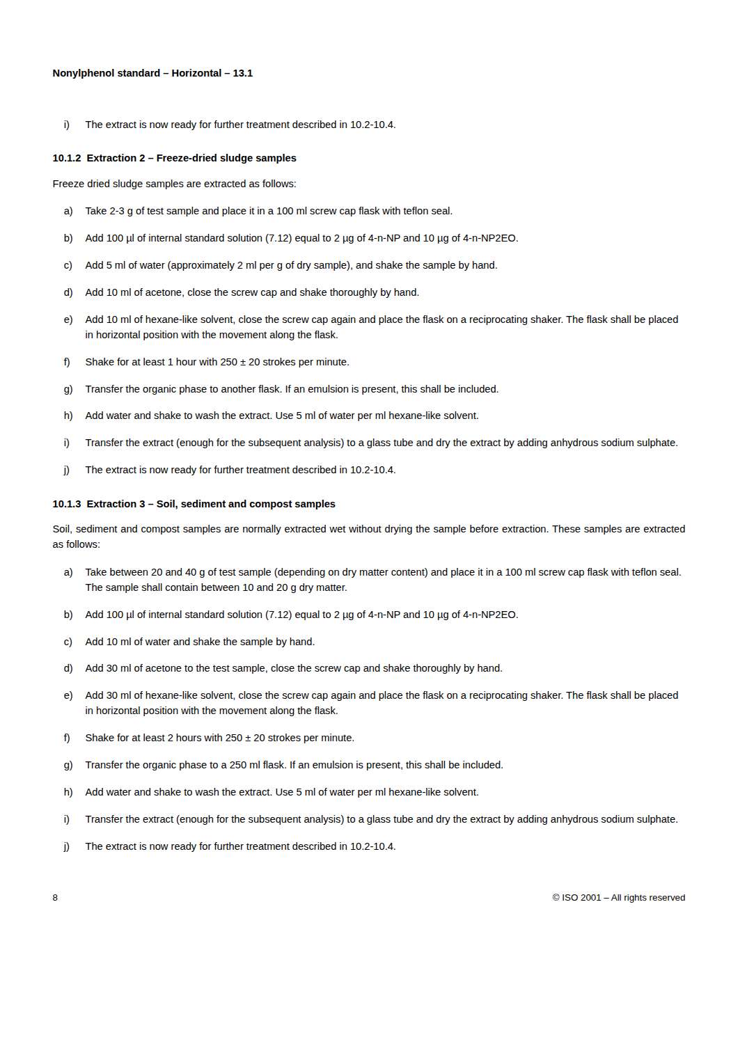Nonylphenol standard – Horizontal – 13.1
i) The extract is now ready for further treatment described in 10.2-10.4.
10.1.2 Extraction 2 – Freeze-dried sludge samples
Freeze dried sludge samples are extracted as follows:
a) Take 2-3 g of test sample and place it in a 100 ml screw cap flask with teflon seal.
b) Add 100 µl of internal standard solution (7.12) equal to 2 µg of 4-n-NP and 10 µg of 4-n-NP2EO.
c) Add 5 ml of water (approximately 2 ml per g of dry sample), and shake the sample by hand.
d) Add 10 ml of acetone, close the screw cap and shake thoroughly by hand.
e) Add 10 ml of hexane-like solvent, close the screw cap again and place the flask on a reciprocating shaker. The flask shall be placed in horizontal position with the movement along the flask.
f) Shake for at least 1 hour with 250 ± 20 strokes per minute.
g) Transfer the organic phase to another flask. If an emulsion is present, this shall be included.
h) Add water and shake to wash the extract. Use 5 ml of water per ml hexane-like solvent.
i) Transfer the extract (enough for the subsequent analysis) to a glass tube and dry the extract by adding anhydrous sodium sulphate.
j) The extract is now ready for further treatment described in 10.2-10.4.
10.1.3 Extraction 3 – Soil, sediment and compost samples
Soil, sediment and compost samples are normally extracted wet without drying the sample before extraction. These samples are extracted as follows:
a) Take between 20 and 40 g of test sample (depending on dry matter content) and place it in a 100 ml screw cap flask with teflon seal. The sample shall contain between 10 and 20 g dry matter.
b) Add 100 µl of internal standard solution (7.12) equal to 2 µg of 4-n-NP and 10 µg of 4-n-NP2EO.
c) Add 10 ml of water and shake the sample by hand.
d) Add 30 ml of acetone to the test sample, close the screw cap and shake thoroughly by hand.
e) Add 30 ml of hexane-like solvent, close the screw cap again and place the flask on a reciprocating shaker. The flask shall be placed in horizontal position with the movement along the flask.
f) Shake for at least 2 hours with 250 ± 20 strokes per minute.
g) Transfer the organic phase to a 250 ml flask. If an emulsion is present, this shall be included.
h) Add water and shake to wash the extract. Use 5 ml of water per ml hexane-like solvent.
i) Transfer the extract (enough for the subsequent analysis) to a glass tube and dry the extract by adding anhydrous sodium sulphate.
j) The extract is now ready for further treatment described in 10.2-10.4.
8 © ISO 2001 – All rights reserved